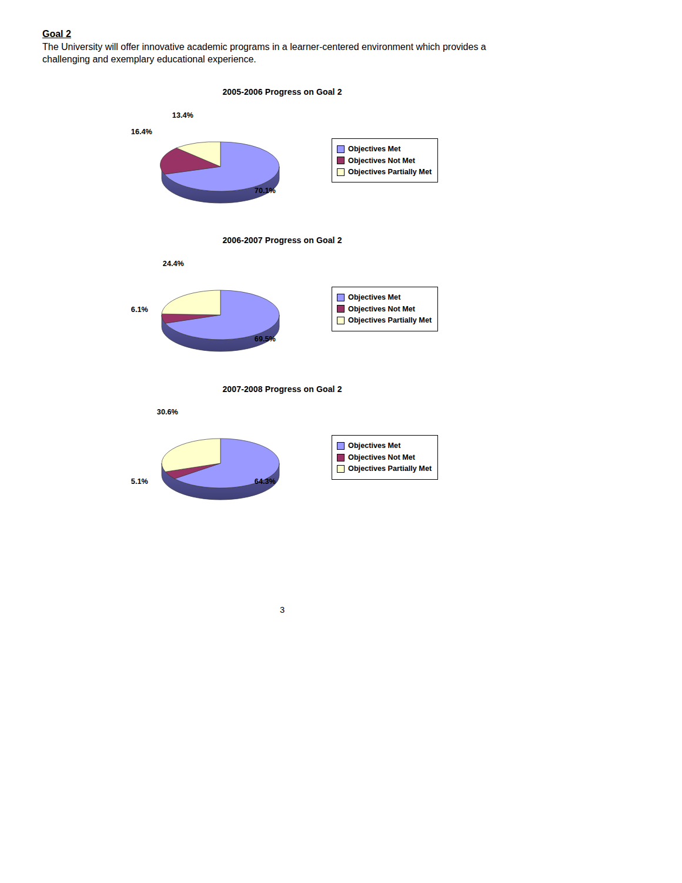Goal 2
The University will offer innovative academic programs in a learner-centered environment which provides a challenging and exemplary educational experience.
2005-2006 Progress on Goal 2
13.4% 16.4% 70.1%
Objectives Met
Objectives Not Met
Objectives Partially Met
2006-2007 Progress on Goal 2
24.4% 6.1% 69.5%
Objectives Met
Objectives Not Met
Objectives Partially Met
2007-2008 Progress on Goal 2
30.6% 5.1% 64.3%
Objectives Met
Objectives Not Met
Objectives Partially Met
3